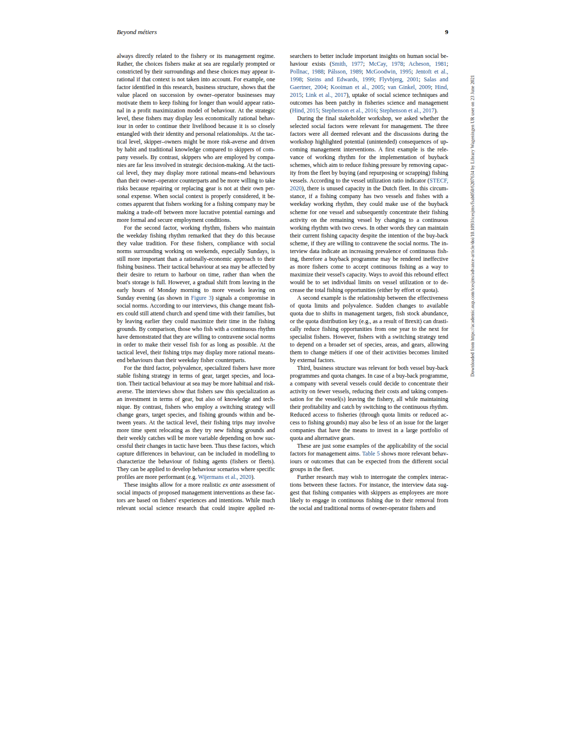Beyond métiers 9
Downloaded from https://academic.oup.com/icesjms/advance-article/doi/10.1093/icesjms/fsab050/6207634 by Library Wageningen UR user on 23 June 2021
always directly related to the fishery or its management regime. Rather, the choices fishers make at sea are regularly prompted or constricted by their surroundings and these choices may appear irrational if that context is not taken into account. For example, one factor identified in this research, business structure, shows that the value placed on succession by owner–operator businesses may motivate them to keep fishing for longer than would appear rational in a profit maximization model of behaviour. At the strategic level, these fishers may display less economically rational behaviour in order to continue their livelihood because it is so closely entangled with their identity and personal relationships. At the tactical level, skipper–owners might be more risk-averse and driven by habit and traditional knowledge compared to skippers of company vessels. By contrast, skippers who are employed by companies are far less involved in strategic decision-making. At the tactical level, they may display more rational means-end behaviours than their owner–operator counterparts and be more willing to take risks because repairing or replacing gear is not at their own personal expense. When social context is properly considered, it becomes apparent that fishers working for a fishing company may be making a trade-off between more lucrative potential earnings and more formal and secure employment conditions.
For the second factor, working rhythm, fishers who maintain the weekday fishing rhythm remarked that they do this because they value tradition. For these fishers, compliance with social norms surrounding working on weekends, especially Sundays, is still more important than a rationally-economic approach to their fishing business. Their tactical behaviour at sea may be affected by their desire to return to harbour on time, rather than when the boat's storage is full. However, a gradual shift from leaving in the early hours of Monday morning to more vessels leaving on Sunday evening (as shown in Figure 3) signals a compromise in social norms. According to our interviews, this change meant fishers could still attend church and spend time with their families, but by leaving earlier they could maximize their time in the fishing grounds. By comparison, those who fish with a continuous rhythm have demonstrated that they are willing to contravene social norms in order to make their vessel fish for as long as possible. At the tactical level, their fishing trips may display more rational means-end behaviours than their weekday fisher counterparts.
For the third factor, polyvalence, specialized fishers have more stable fishing strategy in terms of gear, target species, and location. Their tactical behaviour at sea may be more habitual and risk-averse. The interviews show that fishers saw this specialization as an investment in terms of gear, but also of knowledge and technique. By contrast, fishers who employ a switching strategy will change gears, target species, and fishing grounds within and between years. At the tactical level, their fishing trips may involve more time spent relocating as they try new fishing grounds and their weekly catches will be more variable depending on how successful their changes in tactic have been. Thus these factors, which capture differences in behaviour, can be included in modelling to characterize the behaviour of fishing agents (fishers or fleets). They can be applied to develop behaviour scenarios where specific profiles are more performant (e.g. Wijermans et al., 2020).
These insights allow for a more realistic ex ante assessment of social impacts of proposed management interventions as these factors are based on fishers' experiences and intentions. While much relevant social science research that could inspire applied researchers to better include important insights on human social behaviour exists (Smith, 1977; McCay, 1978; Acheson, 1981; Pollnac, 1988; Pálsson, 1989; McGoodwin, 1995; Jentoft et al., 1998; Steins and Edwards, 1999; Flyvbjerg, 2001; Salas and Gaertner, 2004; Kooiman et al., 2005; van Ginkel, 2009; Hind, 2015; Link et al., 2017), uptake of social science techniques and outcomes has been patchy in fisheries science and management (Hind, 2015; Stephenson et al., 2016; Stephenson et al., 2017).
During the final stakeholder workshop, we asked whether the selected social factors were relevant for management. The three factors were all deemed relevant and the discussions during the workshop highlighted potential (unintended) consequences of upcoming management interventions. A first example is the relevance of working rhythm for the implementation of buyback schemes, which aim to reduce fishing pressure by removing capacity from the fleet by buying (and repurposing or scrapping) fishing vessels. According to the vessel utilization ratio indicator (STECF, 2020), there is unused capacity in the Dutch fleet. In this circumstance, if a fishing company has two vessels and fishes with a weekday working rhythm, they could make use of the buyback scheme for one vessel and subsequently concentrate their fishing activity on the remaining vessel by changing to a continuous working rhythm with two crews. In other words they can maintain their current fishing capacity despite the intention of the buy-back scheme, if they are willing to contravene the social norms. The interview data indicate an increasing prevalence of continuous fishing, therefore a buyback programme may be rendered ineffective as more fishers come to accept continuous fishing as a way to maximize their vessel's capacity. Ways to avoid this rebound effect would be to set individual limits on vessel utilization or to decrease the total fishing opportunities (either by effort or quota).
A second example is the relationship between the effectiveness of quota limits and polyvalence. Sudden changes to available quota due to shifts in management targets, fish stock abundance, or the quota distribution key (e.g., as a result of Brexit) can drastically reduce fishing opportunities from one year to the next for specialist fishers. However, fishers with a switching strategy tend to depend on a broader set of species, areas, and gears, allowing them to change métiers if one of their activities becomes limited by external factors.
Third, business structure was relevant for both vessel buy-back programmes and quota changes. In case of a buy-back programme, a company with several vessels could decide to concentrate their activity on fewer vessels, reducing their costs and taking compensation for the vessel(s) leaving the fishery, all while maintaining their profitability and catch by switching to the continuous rhythm. Reduced access to fisheries (through quota limits or reduced access to fishing grounds) may also be less of an issue for the larger companies that have the means to invest in a large portfolio of quota and alternative gears.
These are just some examples of the applicability of the social factors for management aims. Table 5 shows more relevant behaviours or outcomes that can be expected from the different social groups in the fleet.
Further research may wish to interrogate the complex interactions between these factors. For instance, the interview data suggest that fishing companies with skippers as employees are more likely to engage in continuous fishing due to their removal from the social and traditional norms of owner-operator fishers and